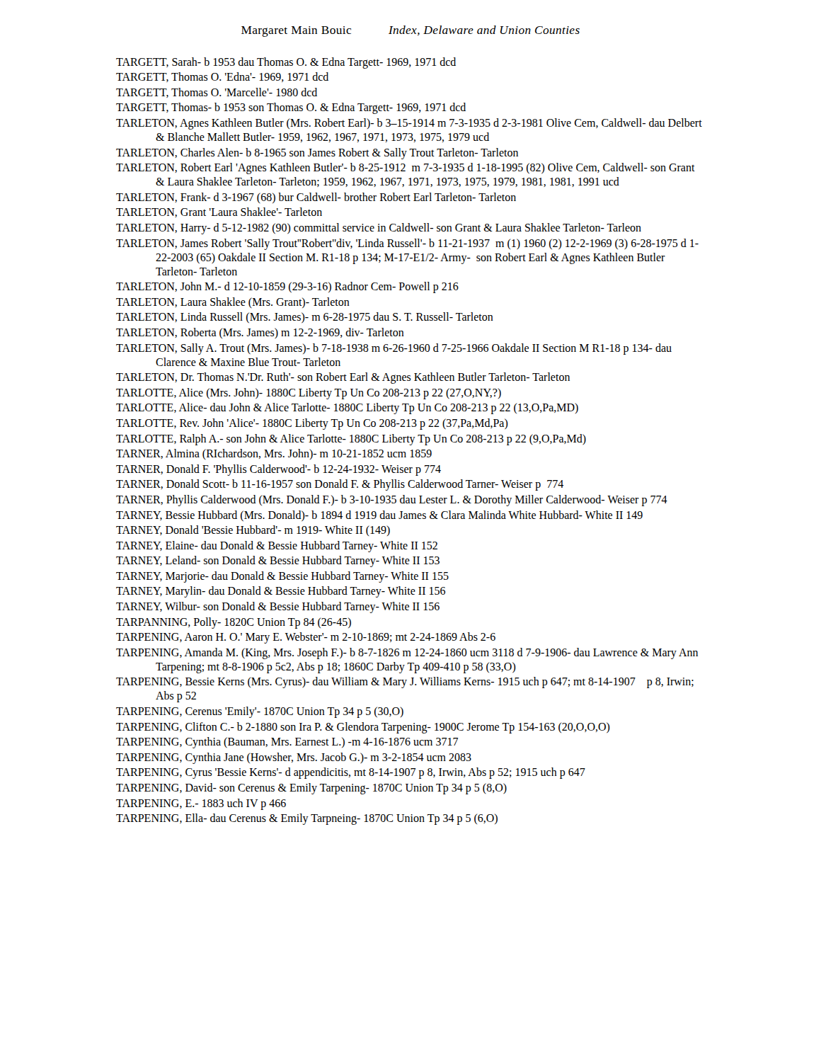Margaret Main Bouic Index, Delaware and Union Counties
Targett, Sarah- b 1953 dau Thomas O. & Edna Targett- 1969, 1971 dcd
Targett, Thomas O. 'Edna'- 1969, 1971 dcd
Targett, Thomas O. 'Marcelle'- 1980 dcd
Targett, Thomas- b 1953 son Thomas O. & Edna Targett- 1969, 1971 dcd
Tarleton, Agnes Kathleen Butler (Mrs. Robert Earl)- b 3–15-1914 m 7-3-1935 d 2-3-1981 Olive Cem, Caldwell- dau Delbert & Blanche Mallett Butler- 1959, 1962, 1967, 1971, 1973, 1975, 1979 ucd
Tarleton, Charles Alen- b 8-1965 son James Robert & Sally Trout Tarleton- Tarleton
Tarleton, Robert Earl 'Agnes Kathleen Butler'- b 8-25-1912 m 7-3-1935 d 1-18-1995 (82) Olive Cem, Caldwell- son Grant & Laura Shaklee Tarleton- Tarleton; 1959, 1962, 1967, 1971, 1973, 1975, 1979, 1981, 1981, 1991 ucd
Tarleton, Frank- d 3-1967 (68) bur Caldwell- brother Robert Earl Tarleton- Tarleton
Tarleton, Grant 'Laura Shaklee'- Tarleton
Tarleton, Harry- d 5-12-1982 (90) committal service in Caldwell- son Grant & Laura Shaklee Tarleton- Tarleon
Tarleton, James Robert 'Sally Trout''Robert''div, 'Linda Russell'- b 11-21-1937 m (1) 1960 (2) 12-2-1969 (3) 6-28-1975 d 1-22-2003 (65) Oakdale II Section M. R1-18 p 134; M-17-E1/2- Army- son Robert Earl & Agnes Kathleen Butler Tarleton- Tarleton
Tarleton, John M.- d 12-10-1859 (29-3-16) Radnor Cem- Powell p 216
Tarleton, Laura Shaklee (Mrs. Grant)- Tarleton
Tarleton, Linda Russell (Mrs. James)- m 6-28-1975 dau S. T. Russell- Tarleton
Tarleton, Roberta (Mrs. James) m 12-2-1969, div- Tarleton
Tarleton, Sally A. Trout (Mrs. James)- b 7-18-1938 m 6-26-1960 d 7-25-1966 Oakdale II Section M R1-18 p 134- dau Clarence & Maxine Blue Trout- Tarleton
Tarleton, Dr. Thomas N.'Dr. Ruth'- son Robert Earl & Agnes Kathleen Butler Tarleton- Tarleton
Tarlotte, Alice (Mrs. John)- 1880C Liberty Tp Un Co 208-213 p 22 (27,O,NY,?)
Tarlotte, Alice- dau John & Alice Tarlotte- 1880C Liberty Tp Un Co 208-213 p 22 (13,O,Pa,MD)
Tarlotte, Rev. John 'Alice'- 1880C Liberty Tp Un Co 208-213 p 22 (37,Pa,Md,Pa)
Tarlotte, Ralph A.- son John & Alice Tarlotte- 1880C Liberty Tp Un Co 208-213 p 22 (9,O,Pa,Md)
Tarner, Almina (RIchardson, Mrs. John)- m 10-21-1852 ucm 1859
Tarner, Donald F. 'Phyllis Calderwood'- b 12-24-1932- Weiser p 774
Tarner, Donald Scott- b 11-16-1957 son Donald F. & Phyllis Calderwood Tarner- Weiser p 774
Tarner, Phyllis Calderwood (Mrs. Donald F.)- b 3-10-1935 dau Lester L. & Dorothy Miller Calderwood- Weiser p 774
Tarney, Bessie Hubbard (Mrs. Donald)- b 1894 d 1919 dau James & Clara Malinda White Hubbard- White II 149
Tarney, Donald 'Bessie Hubbard'- m 1919- White II (149)
Tarney, Elaine- dau Donald & Bessie Hubbard Tarney- White II 152
Tarney, Leland- son Donald & Bessie Hubbard Tarney- White II 153
Tarney, Marjorie- dau Donald & Bessie Hubbard Tarney- White II 155
Tarney, Marylin- dau Donald & Bessie Hubbard Tarney- White II 156
Tarney, Wilbur- son Donald & Bessie Hubbard Tarney- White II 156
Tarpanning, Polly- 1820C Union Tp 84 (26-45)
Tarpening, Aaron H. O.' Mary E. Webster'- m 2-10-1869; mt 2-24-1869 Abs 2-6
Tarpening, Amanda M. (King, Mrs. Joseph F.)- b 8-7-1826 m 12-24-1860 ucm 3118 d 7-9-1906- dau Lawrence & Mary Ann Tarpening; mt 8-8-1906 p 5c2, Abs p 18; 1860C Darby Tp 409-410 p 58 (33,O)
Tarpening, Bessie Kerns (Mrs. Cyrus)- dau William & Mary J. Williams Kerns- 1915 uch p 647; mt 8-14-1907 p 8, Irwin; Abs p 52
Tarpening, Cerenus 'Emily'- 1870C Union Tp 34 p 5 (30,O)
Tarpening, Clifton C.- b 2-1880 son Ira P. & Glendora Tarpening- 1900C Jerome Tp 154-163 (20,O,O,O)
Tarpening, Cynthia (Bauman, Mrs. Earnest L.) -m 4-16-1876 ucm 3717
Tarpening, Cynthia Jane (Howsher, Mrs. Jacob G.)- m 3-2-1854 ucm 2083
Tarpening, Cyrus 'Bessie Kerns'- d appendicitis, mt 8-14-1907 p 8, Irwin, Abs p 52; 1915 uch p 647
Tarpening, David- son Cerenus & Emily Tarpening- 1870C Union Tp 34 p 5 (8,O)
Tarpening, E.- 1883 uch IV p 466
Tarpening, Ella- dau Cerenus & Emily Tarpneing- 1870C Union Tp 34 p 5 (6,O)